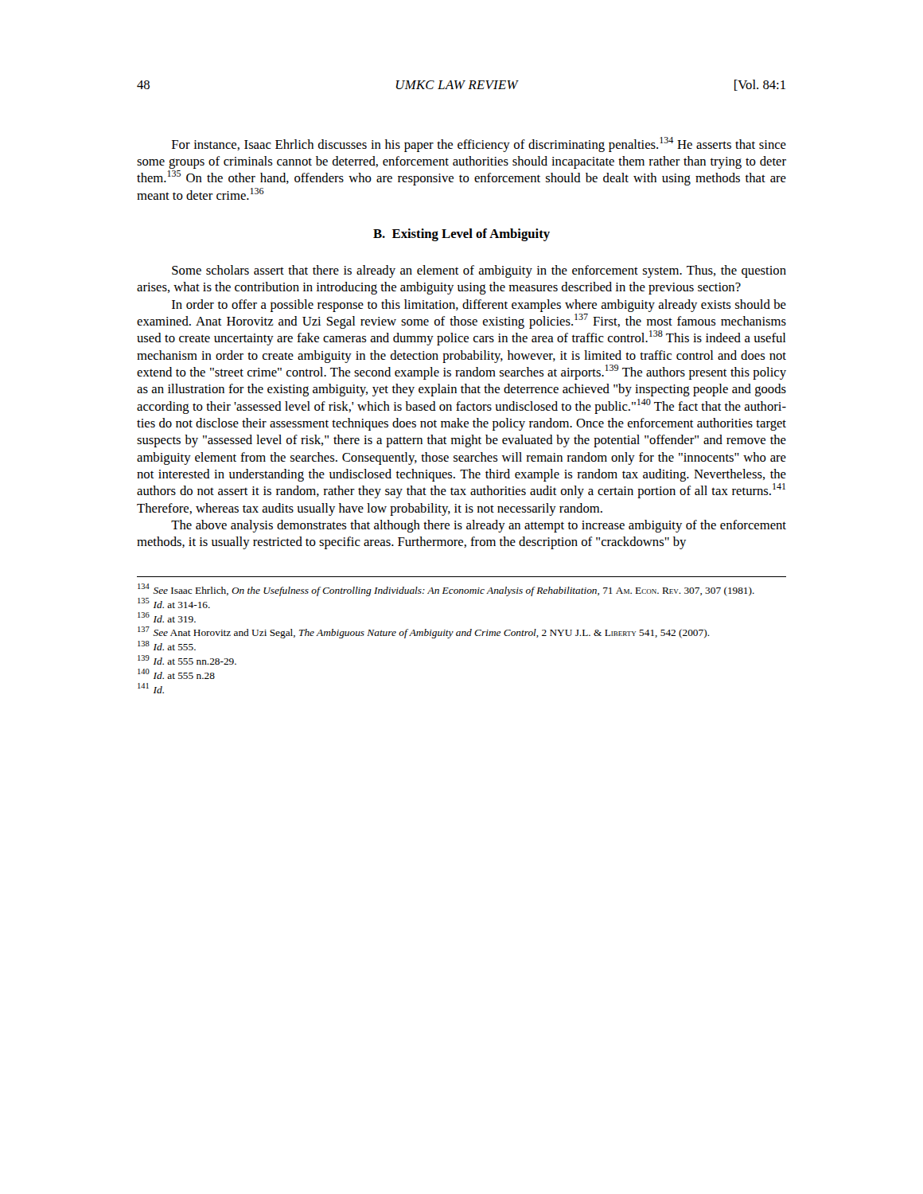48 UMKC LAW REVIEW [Vol. 84:1
For instance, Isaac Ehrlich discusses in his paper the efficiency of discriminating penalties.134 He asserts that since some groups of criminals cannot be deterred, enforcement authorities should incapacitate them rather than trying to deter them.135 On the other hand, offenders who are responsive to enforcement should be dealt with using methods that are meant to deter crime.136
B. Existing Level of Ambiguity
Some scholars assert that there is already an element of ambiguity in the enforcement system. Thus, the question arises, what is the contribution in introducing the ambiguity using the measures described in the previous section?
In order to offer a possible response to this limitation, different examples where ambiguity already exists should be examined. Anat Horovitz and Uzi Segal review some of those existing policies.137 First, the most famous mechanisms used to create uncertainty are fake cameras and dummy police cars in the area of traffic control.138 This is indeed a useful mechanism in order to create ambiguity in the detection probability, however, it is limited to traffic control and does not extend to the "street crime" control. The second example is random searches at airports.139 The authors present this policy as an illustration for the existing ambiguity, yet they explain that the deterrence achieved "by inspecting people and goods according to their 'assessed level of risk,' which is based on factors undisclosed to the public."140 The fact that the authorities do not disclose their assessment techniques does not make the policy random. Once the enforcement authorities target suspects by "assessed level of risk," there is a pattern that might be evaluated by the potential "offender" and remove the ambiguity element from the searches. Consequently, those searches will remain random only for the "innocents" who are not interested in understanding the undisclosed techniques. The third example is random tax auditing. Nevertheless, the authors do not assert it is random, rather they say that the tax authorities audit only a certain portion of all tax returns.141 Therefore, whereas tax audits usually have low probability, it is not necessarily random.
The above analysis demonstrates that although there is already an attempt to increase ambiguity of the enforcement methods, it is usually restricted to specific areas. Furthermore, from the description of "crackdowns" by
134 See Isaac Ehrlich, On the Usefulness of Controlling Individuals: An Economic Analysis of Rehabilitation, 71 Am. Econ. Rev. 307, 307 (1981).
135 Id. at 314-16.
136 Id. at 319.
137 See Anat Horovitz and Uzi Segal, The Ambiguous Nature of Ambiguity and Crime Control, 2 NYU J.L. & Liberty 541, 542 (2007).
138 Id. at 555.
139 Id. at 555 nn.28-29.
140 Id. at 555 n.28
141 Id.